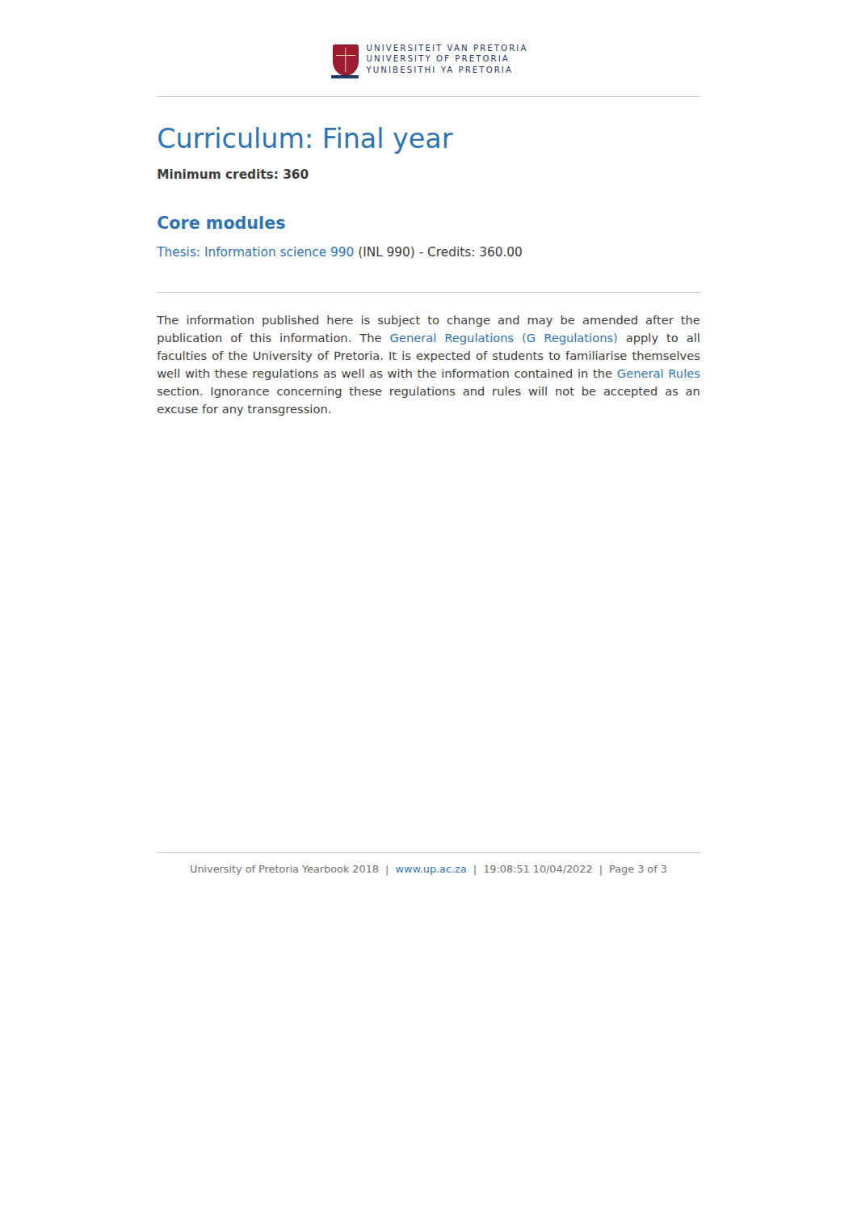UNIVERSITEIT VAN PRETORIA
UNIVERSITY OF PRETORIA
YUNIBESITHI YA PRETORIA
Curriculum: Final year
Minimum credits: 360
Core modules
Thesis: Information science 990 (INL 990) - Credits: 360.00
The information published here is subject to change and may be amended after the publication of this information. The General Regulations (G Regulations) apply to all faculties of the University of Pretoria. It is expected of students to familiarise themselves well with these regulations as well as with the information contained in the General Rules section. Ignorance concerning these regulations and rules will not be accepted as an excuse for any transgression.
University of Pretoria Yearbook 2018 | www.up.ac.za | 19:08:51 10/04/2022 | Page 3 of 3